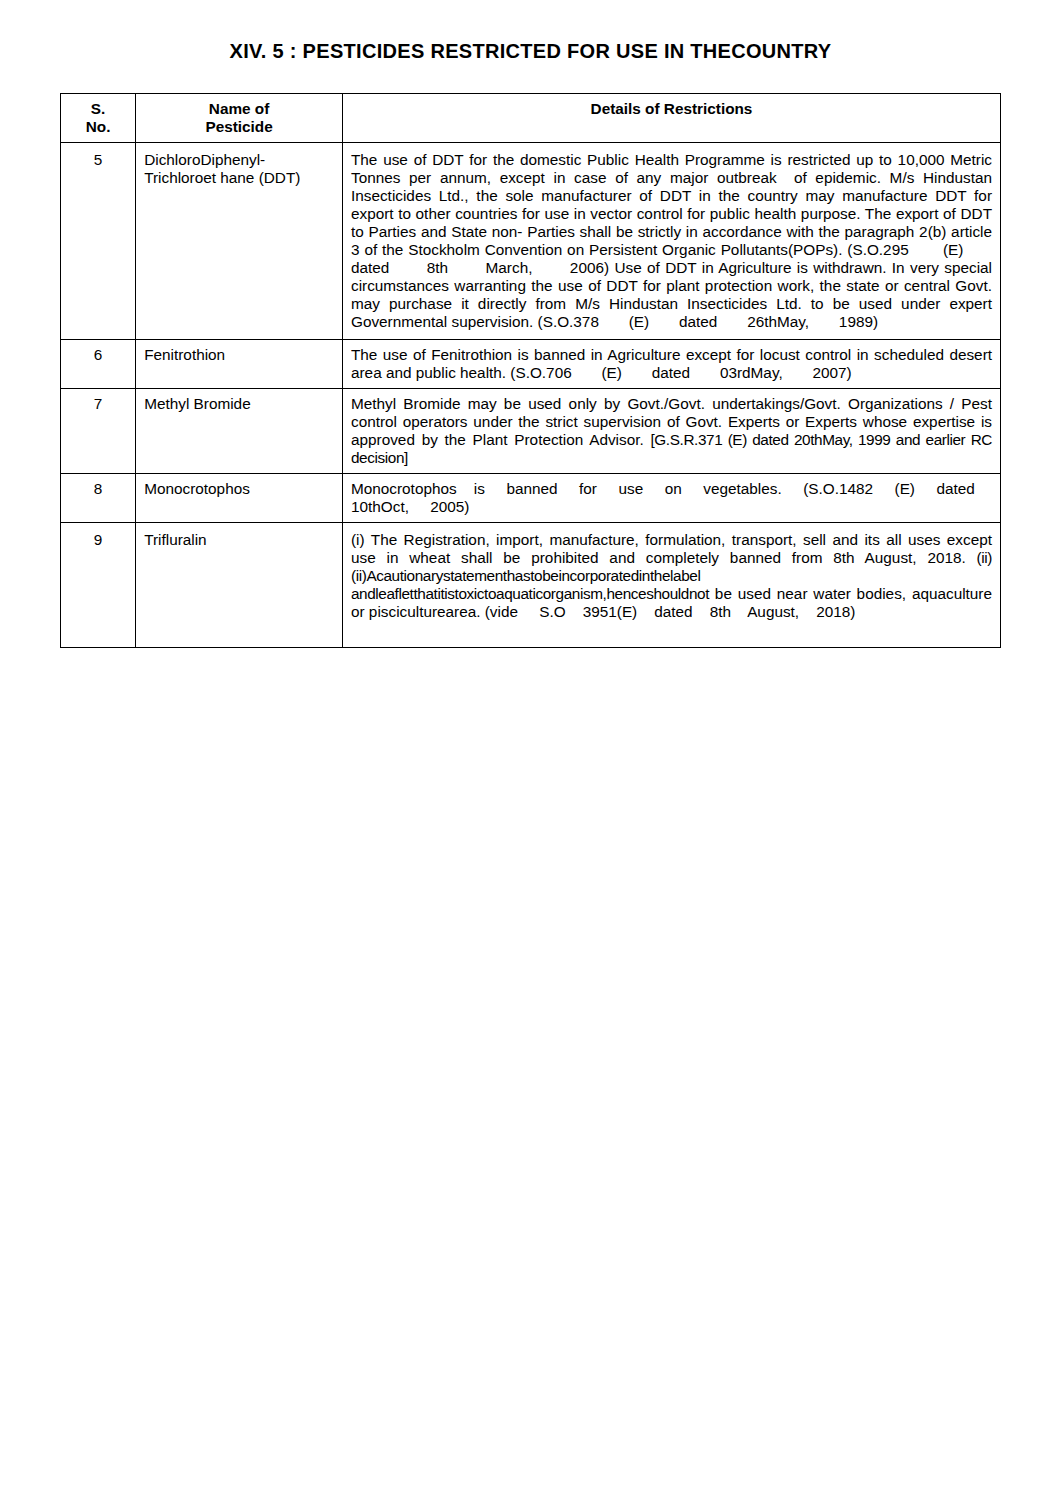XIV. 5 : PESTICIDES RESTRICTED FOR USE IN THECOUNTRY
| S. No. | Name of Pesticide | Details of Restrictions |
| --- | --- | --- |
| 5 | DichloroDiphenyl-Trichloroet hane (DDT) | The use of DDT for the domestic Public Health Programme is restricted up to 10,000 Metric Tonnes per annum, except in case of any major outbreak of epidemic. M/s Hindustan Insecticides Ltd., the sole manufacturer of DDT in the country may manufacture DDT for export to other countries for use in vector control for public health purpose. The export of DDT to Parties and State non- Parties shall be strictly in accordance with the paragraph 2(b) article 3 of the Stockholm Convention on Persistent Organic Pollutants(POPs). (S.O.295 (E) dated 8th March, 2006) Use of DDT in Agriculture is withdrawn. In very special circumstances warranting the use of DDT for plant protection work, the state or central Govt. may purchase it directly from M/s Hindustan Insecticides Ltd. to be used under expert Governmental supervision. (S.O.378 (E) dated 26thMay, 1989) |
| 6 | Fenitrothion | The use of Fenitrothion is banned in Agriculture except for locust control in scheduled desert area and public health. (S.O.706 (E) dated 03rdMay, 2007) |
| 7 | Methyl Bromide | Methyl Bromide may be used only by Govt./Govt. undertakings/Govt. Organizations / Pest control operators under the strict supervision of Govt. Experts or Experts whose expertise is approved by the Plant Protection Advisor. [G.S.R.371 (E) dated 20thMay, 1999 and earlier RC decision] |
| 8 | Monocrotophos | Monocrotophos is banned for use on vegetables. (S.O.1482 (E) dated 10thOct, 2005) |
| 9 | Trifluralin | (i) The Registration, import, manufacture, formulation, transport, sell and its all uses except use in wheat shall be prohibited and completely banned from 8th August, 2018. (ii)(ii)Acautionarystatementhastobeincorporatedinthelabel andleafletthatitistoxictoaquaticorganism,henceshouldnot be used near water bodies, aquaculture or pisciculturearea. (vide S.O 3951(E) dated 8th August, 2018) |